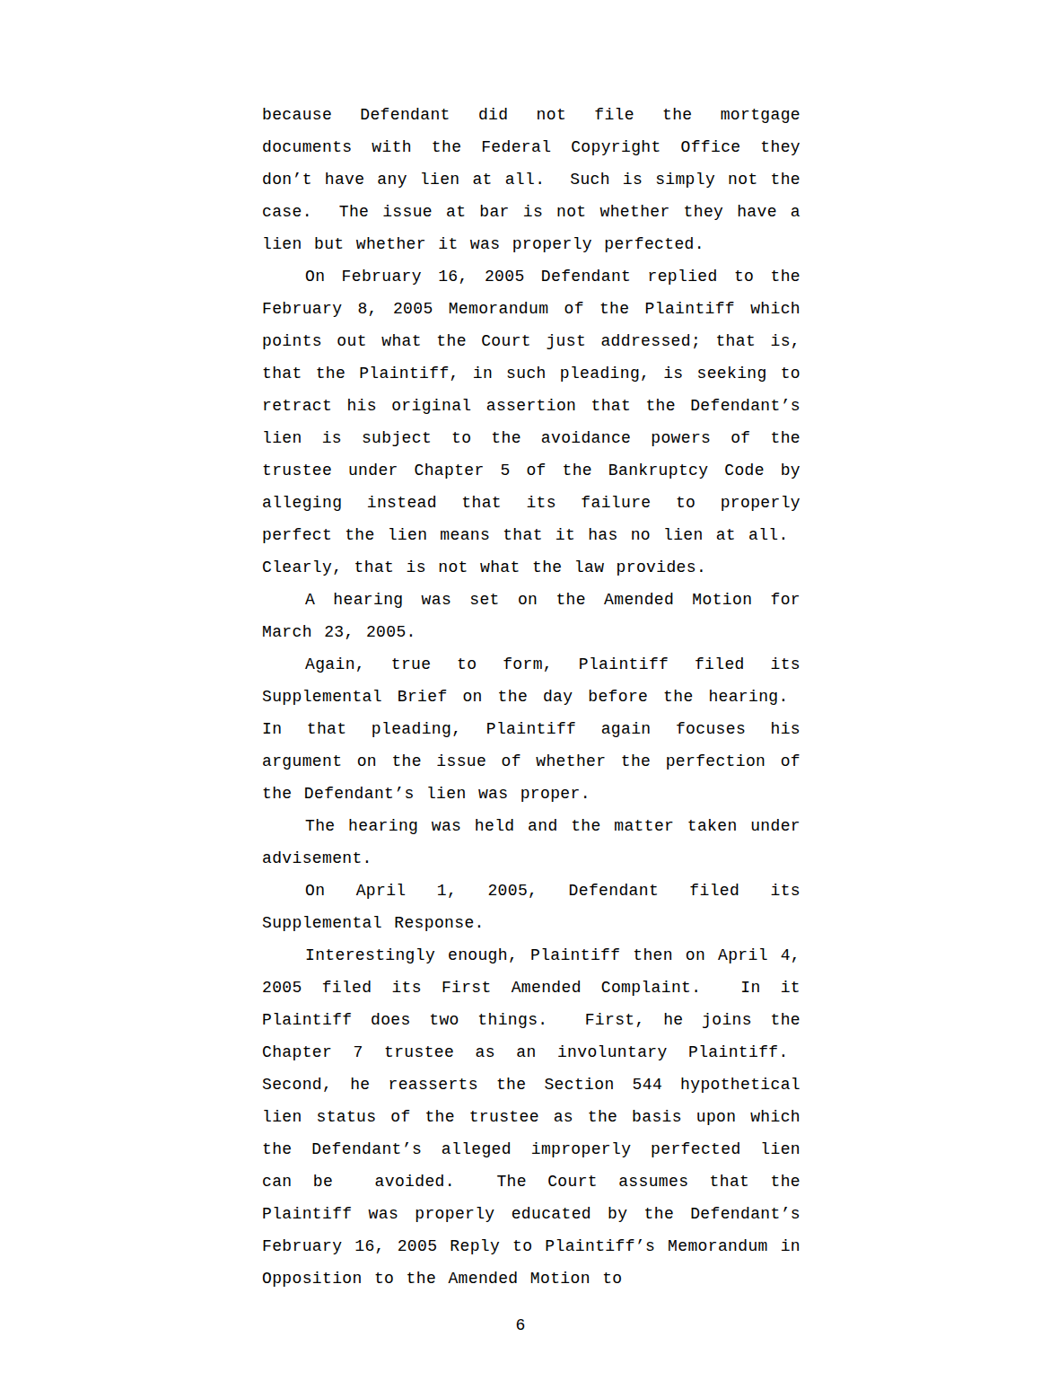because Defendant did not file the mortgage documents with the Federal Copyright Office they don’t have any lien at all. Such is simply not the case. The issue at bar is not whether they have a lien but whether it was properly perfected.
On February 16, 2005 Defendant replied to the February 8, 2005 Memorandum of the Plaintiff which points out what the Court just addressed; that is, that the Plaintiff, in such pleading, is seeking to retract his original assertion that the Defendant’s lien is subject to the avoidance powers of the trustee under Chapter 5 of the Bankruptcy Code by alleging instead that its failure to properly perfect the lien means that it has no lien at all. Clearly, that is not what the law provides.
A hearing was set on the Amended Motion for March 23, 2005.
Again, true to form, Plaintiff filed its Supplemental Brief on the day before the hearing. In that pleading, Plaintiff again focuses his argument on the issue of whether the perfection of the Defendant’s lien was proper.
The hearing was held and the matter taken under advisement.
On April 1, 2005, Defendant filed its Supplemental Response.
Interestingly enough, Plaintiff then on April 4, 2005 filed its First Amended Complaint. In it Plaintiff does two things. First, he joins the Chapter 7 trustee as an involuntary Plaintiff. Second, he reasserts the Section 544 hypothetical lien status of the trustee as the basis upon which the Defendant’s alleged improperly perfected lien can be avoided. The Court assumes that the Plaintiff was properly educated by the Defendant’s February 16, 2005 Reply to Plaintiff’s Memorandum in Opposition to the Amended Motion to
6